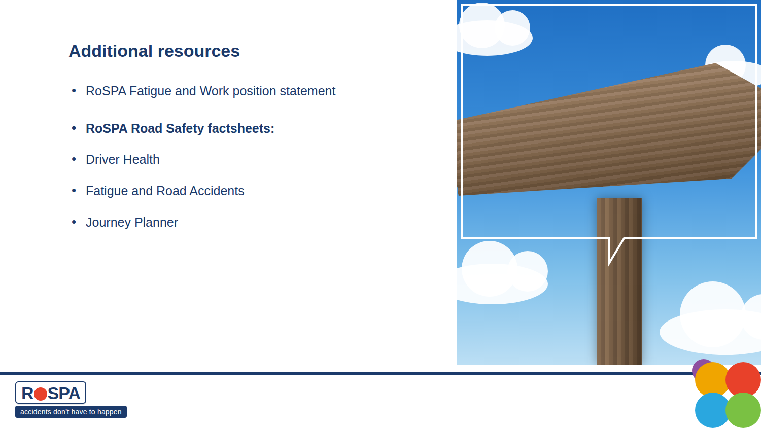Additional resources
RoSPA Fatigue and Work position statement
RoSPA Road Safety factsheets:
Driver Health
Fatigue and Road Accidents
Journey Planner
R SPA
accidents don’t have to happen